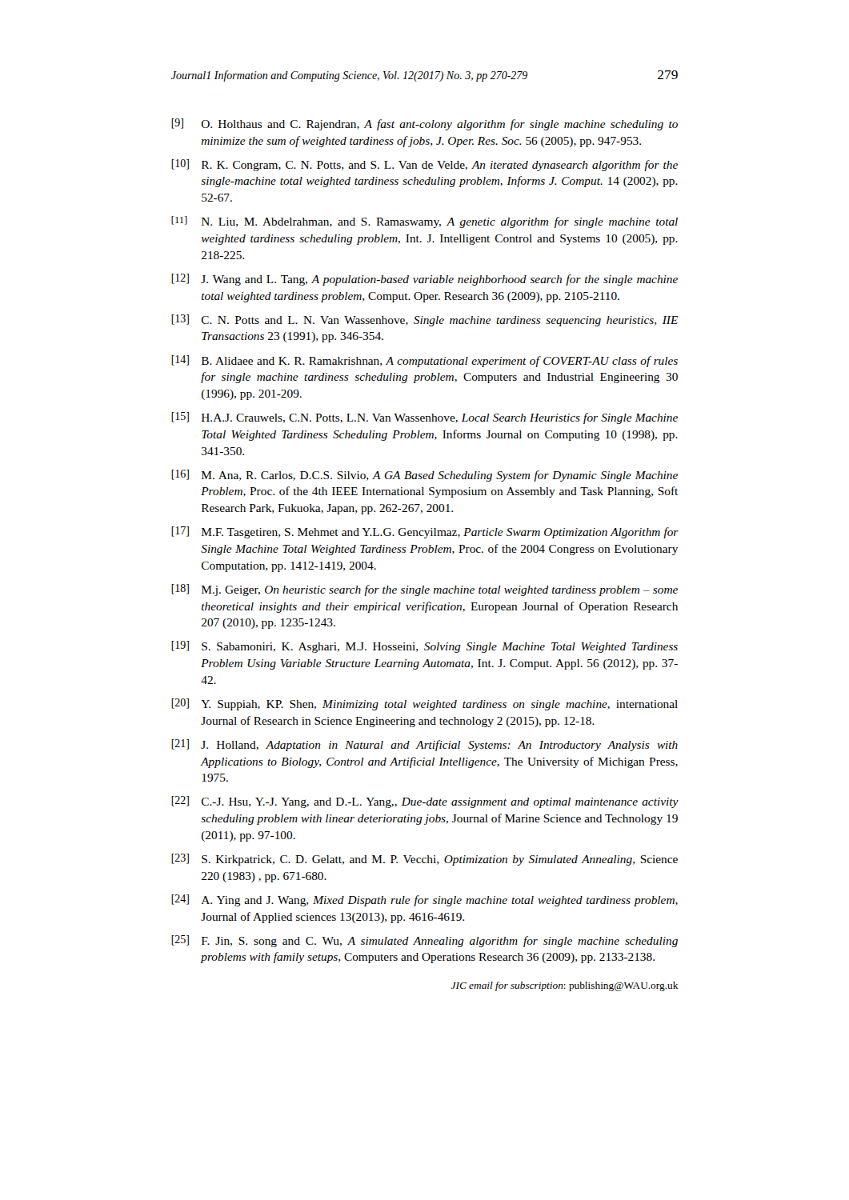Journal1 Information and Computing Science, Vol. 12(2017) No. 3, pp 270-279
279
[9] O. Holthaus and C. Rajendran, A fast ant-colony algorithm for single machine scheduling to minimize the sum of weighted tardiness of jobs, J. Oper. Res. Soc. 56 (2005), pp. 947-953.
[10] R. K. Congram, C. N. Potts, and S. L. Van de Velde, An iterated dynasearch algorithm for the single-machine total weighted tardiness scheduling problem, Informs J. Comput. 14 (2002), pp. 52-67.
[11] N. Liu, M. Abdelrahman, and S. Ramaswamy, A genetic algorithm for single machine total weighted tardiness scheduling problem, Int. J. Intelligent Control and Systems 10 (2005), pp. 218-225.
[12] J. Wang and L. Tang, A population-based variable neighborhood search for the single machine total weighted tardiness problem, Comput. Oper. Research 36 (2009), pp. 2105-2110.
[13] C. N. Potts and L. N. Van Wassenhove, Single machine tardiness sequencing heuristics, IIE Transactions 23 (1991), pp. 346-354.
[14] B. Alidaee and K. R. Ramakrishnan, A computational experiment of COVERT-AU class of rules for single machine tardiness scheduling problem, Computers and Industrial Engineering 30 (1996), pp. 201-209.
[15] H.A.J. Crauwels, C.N. Potts, L.N. Van Wassenhove, Local Search Heuristics for Single Machine Total Weighted Tardiness Scheduling Problem, Informs Journal on Computing 10 (1998), pp. 341-350.
[16] M. Ana, R. Carlos, D.C.S. Silvio, A GA Based Scheduling System for Dynamic Single Machine Problem, Proc. of the 4th IEEE International Symposium on Assembly and Task Planning, Soft Research Park, Fukuoka, Japan, pp. 262-267, 2001.
[17] M.F. Tasgetiren, S. Mehmet and Y.L.G. Gencyilmaz, Particle Swarm Optimization Algorithm for Single Machine Total Weighted Tardiness Problem, Proc. of the 2004 Congress on Evolutionary Computation, pp. 1412-1419, 2004.
[18] M.j. Geiger, On heuristic search for the single machine total weighted tardiness problem – some theoretical insights and their empirical verification, European Journal of Operation Research 207 (2010), pp. 1235-1243.
[19] S. Sabamoniri, K. Asghari, M.J. Hosseini, Solving Single Machine Total Weighted Tardiness Problem Using Variable Structure Learning Automata, Int. J. Comput. Appl. 56 (2012), pp. 37-42.
[20] Y. Suppiah, KP. Shen, Minimizing total weighted tardiness on single machine, international Journal of Research in Science Engineering and technology 2 (2015), pp. 12-18.
[21] J. Holland, Adaptation in Natural and Artificial Systems: An Introductory Analysis with Applications to Biology, Control and Artificial Intelligence, The University of Michigan Press, 1975.
[22] C.-J. Hsu, Y.-J. Yang, and D.-L. Yang,, Due-date assignment and optimal maintenance activity scheduling problem with linear deteriorating jobs, Journal of Marine Science and Technology 19 (2011), pp. 97-100.
[23] S. Kirkpatrick, C. D. Gelatt, and M. P. Vecchi, Optimization by Simulated Annealing, Science 220 (1983) , pp. 671-680.
[24] A. Ying and J. Wang, Mixed Dispath rule for single machine total weighted tardiness problem, Journal of Applied sciences 13(2013), pp. 4616-4619.
[25] F. Jin, S. song and C. Wu, A simulated Annealing algorithm for single machine scheduling problems with family setups, Computers and Operations Research 36 (2009), pp. 2133-2138.
JIC email for subscription: publishing@WAU.org.uk